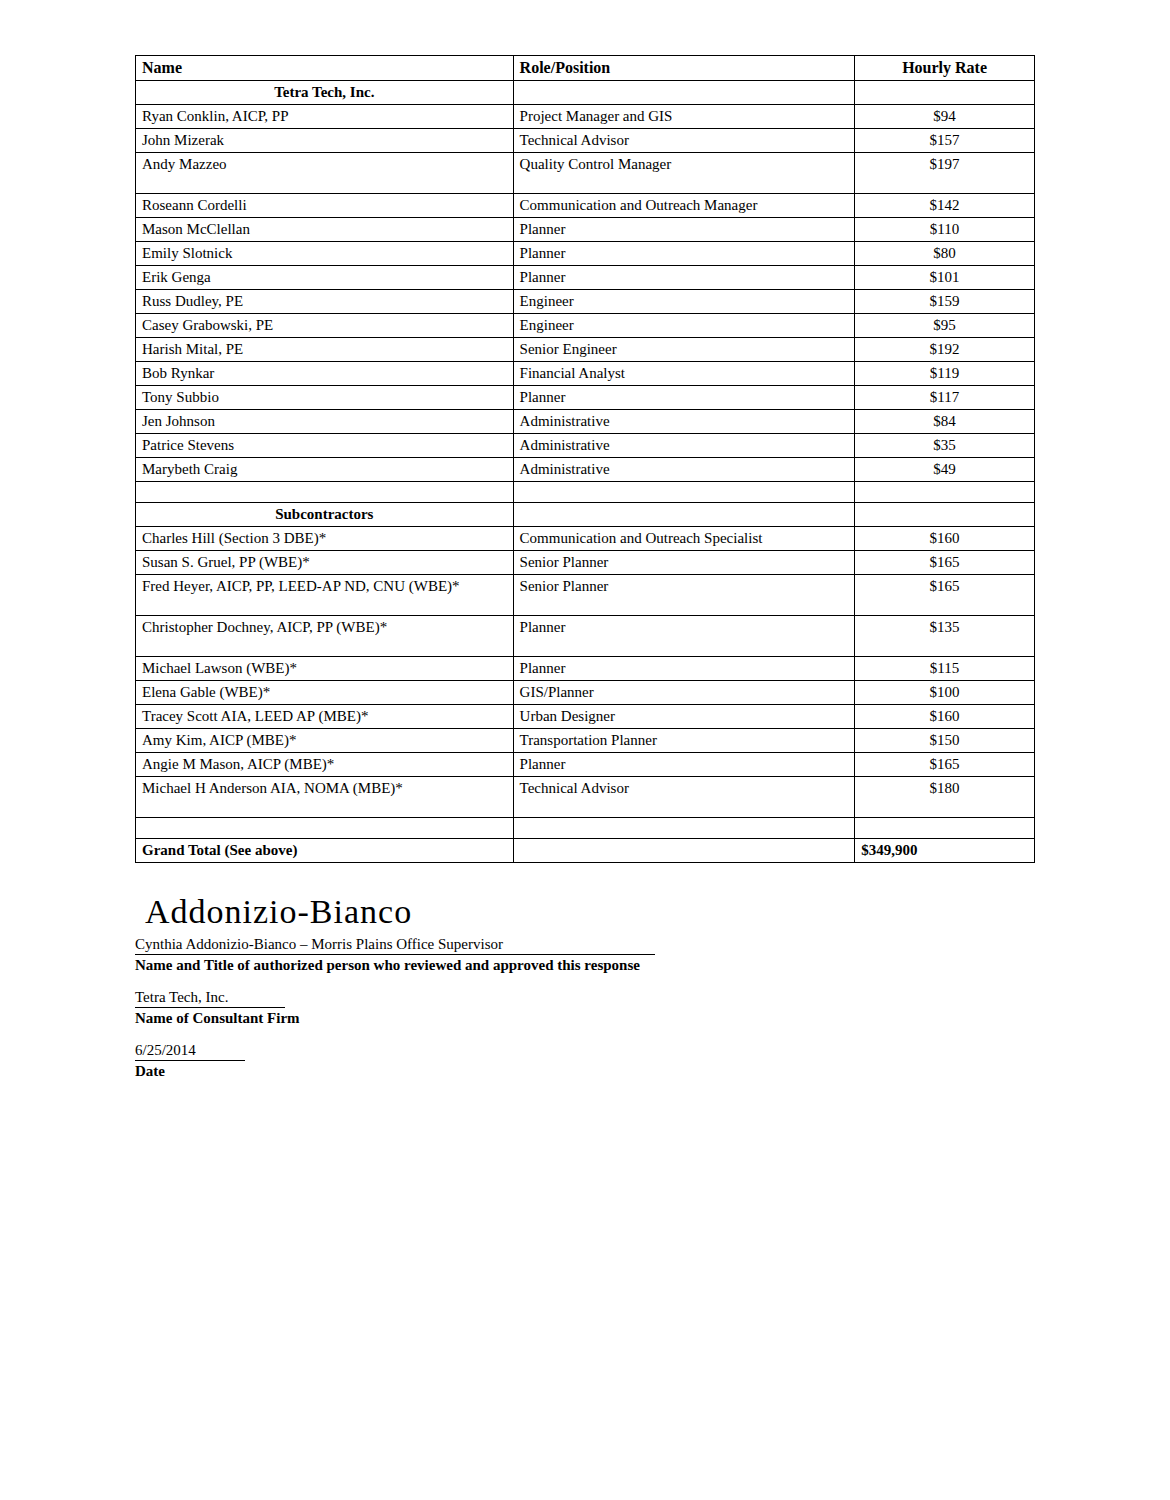| Name | Role/Position | Hourly Rate |
| --- | --- | --- |
| Tetra Tech, Inc. | | |
| Ryan Conklin, AICP, PP | Project Manager and GIS | $94 |
| John Mizerak | Technical Advisor | $157 |
| Andy Mazzeo | Quality Control Manager | $197 |
| Roseann Cordelli | Communication and Outreach Manager | $142 |
| Mason McClellan | Planner | $110 |
| Emily Slotnick | Planner | $80 |
| Erik Genga | Planner | $101 |
| Russ Dudley, PE | Engineer | $159 |
| Casey Grabowski, PE | Engineer | $95 |
| Harish Mital, PE | Senior Engineer | $192 |
| Bob Rynkar | Financial Analyst | $119 |
| Tony Subbio | Planner | $117 |
| Jen Johnson | Administrative | $84 |
| Patrice Stevens | Administrative | $35 |
| Marybeth Craig | Administrative | $49 |
| Subcontractors | | |
| Charles Hill (Section 3 DBE)* | Communication and Outreach Specialist | $160 |
| Susan S. Gruel, PP (WBE)* | Senior Planner | $165 |
| Fred Heyer, AICP, PP, LEED-AP ND, CNU (WBE)* | Senior Planner | $165 |
| Christopher Dochney, AICP, PP (WBE)* | Planner | $135 |
| Michael Lawson (WBE)* | Planner | $115 |
| Elena Gable (WBE)* | GIS/Planner | $100 |
| Tracey Scott AIA, LEED AP (MBE)* | Urban Designer | $160 |
| Amy Kim, AICP (MBE)* | Transportation Planner | $150 |
| Angie M Mason, AICP (MBE)* | Planner | $165 |
| Michael H Anderson AIA, NOMA (MBE)* | Technical Advisor | $180 |
| Grand Total (See above) | | $349,900 |
Addonizio-Bianco
Cynthia Addonizio-Bianco – Morris Plains Office Supervisor
Name and Title of authorized person who reviewed and approved this response
Tetra Tech, Inc.
Name of Consultant Firm
6/25/2014
Date